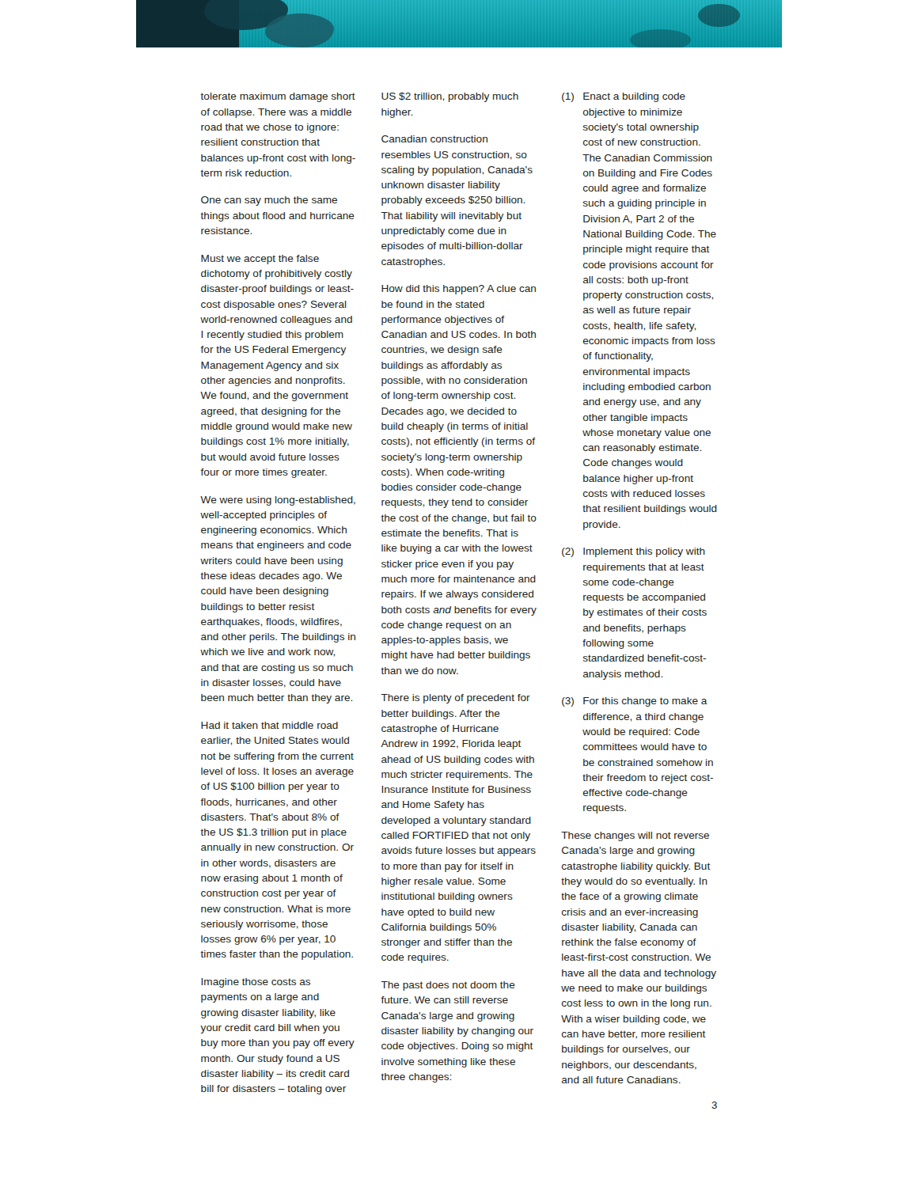tolerate maximum damage short of collapse. There was a middle road that we chose to ignore: resilient construction that balances up-front cost with long-term risk reduction.
One can say much the same things about flood and hurricane resistance.
Must we accept the false dichotomy of prohibitively costly disaster-proof buildings or least-cost disposable ones? Several world-renowned colleagues and I recently studied this problem for the US Federal Emergency Management Agency and six other agencies and nonprofits. We found, and the government agreed, that designing for the middle ground would make new buildings cost 1% more initially, but would avoid future losses four or more times greater.
We were using long-established, well-accepted principles of engineering economics. Which means that engineers and code writers could have been using these ideas decades ago. We could have been designing buildings to better resist earthquakes, floods, wildfires, and other perils. The buildings in which we live and work now, and that are costing us so much in disaster losses, could have been much better than they are.
Had it taken that middle road earlier, the United States would not be suffering from the current level of loss. It loses an average of US $100 billion per year to floods, hurricanes, and other disasters. That's about 8% of the US $1.3 trillion put in place annually in new construction. Or in other words, disasters are now erasing about 1 month of construction cost per year of new construction. What is more seriously worrisome, those losses grow 6% per year, 10 times faster than the population.
Imagine those costs as payments on a large and growing disaster liability, like your credit card bill when you buy more than you pay off every month. Our study found a US disaster liability – its credit card bill for disasters – totaling over US $2 trillion, probably much higher.
Canadian construction resembles US construction, so scaling by population, Canada's unknown disaster liability probably exceeds $250 billion. That liability will inevitably but unpredictably come due in episodes of multi-billion-dollar catastrophes.
How did this happen? A clue can be found in the stated performance objectives of Canadian and US codes. In both countries, we design safe buildings as affordably as possible, with no consideration of long-term ownership cost. Decades ago, we decided to build cheaply (in terms of initial costs), not efficiently (in terms of society's long-term ownership costs). When code-writing bodies consider code-change requests, they tend to consider the cost of the change, but fail to estimate the benefits. That is like buying a car with the lowest sticker price even if you pay much more for maintenance and repairs. If we always considered both costs and benefits for every code change request on an apples-to-apples basis, we might have had better buildings than we do now.
There is plenty of precedent for better buildings. After the catastrophe of Hurricane Andrew in 1992, Florida leapt ahead of US building codes with much stricter requirements. The Insurance Institute for Business and Home Safety has developed a voluntary standard called FORTIFIED that not only avoids future losses but appears to more than pay for itself in higher resale value. Some institutional building owners have opted to build new California buildings 50% stronger and stiffer than the code requires.
The past does not doom the future. We can still reverse Canada's large and growing disaster liability by changing our code objectives. Doing so might involve something like these three changes:
(1) Enact a building code objective to minimize society's total ownership cost of new construction. The Canadian Commission on Building and Fire Codes could agree and formalize such a guiding principle in Division A, Part 2 of the National Building Code. The principle might require that code provisions account for all costs: both up-front property construction costs, as well as future repair costs, health, life safety, economic impacts from loss of functionality, environmental impacts including embodied carbon and energy use, and any other tangible impacts whose monetary value one can reasonably estimate. Code changes would balance higher up-front costs with reduced losses that resilient buildings would provide.
(2) Implement this policy with requirements that at least some code-change requests be accompanied by estimates of their costs and benefits, perhaps following some standardized benefit-cost-analysis method.
(3) For this change to make a difference, a third change would be required: Code committees would have to be constrained somehow in their freedom to reject cost-effective code-change requests.
These changes will not reverse Canada's large and growing catastrophe liability quickly. But they would do so eventually. In the face of a growing climate crisis and an ever-increasing disaster liability, Canada can rethink the false economy of least-first-cost construction. We have all the data and technology we need to make our buildings cost less to own in the long run. With a wiser building code, we can have better, more resilient buildings for ourselves, our neighbors, our descendants, and all future Canadians.
3